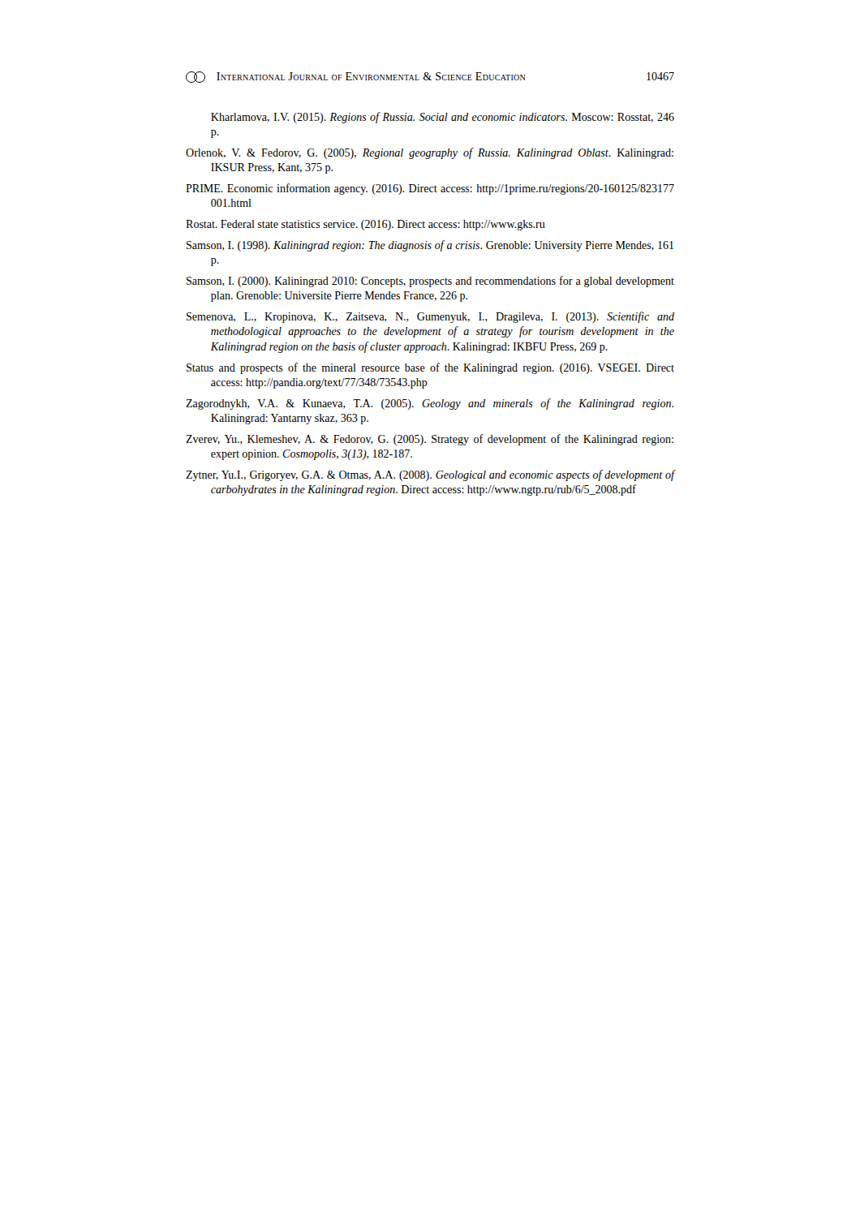International Journal of Environmental & Science Education
10467
Kharlamova, I.V. (2015). Regions of Russia. Social and economic indicators. Moscow: Rosstat, 246 p.
Orlenok, V. & Fedorov, G. (2005), Regional geography of Russia. Kaliningrad Oblast. Kaliningrad: IKSUR Press, Kant, 375 p.
PRIME. Economic information agency. (2016). Direct access: http://1prime.ru/regions/20-160125/823177001.html
Rostat. Federal state statistics service. (2016). Direct access: http://www.gks.ru
Samson, I. (1998). Kaliningrad region: The diagnosis of a crisis. Grenoble: University Pierre Mendes, 161 p.
Samson, I. (2000). Kaliningrad 2010: Concepts, prospects and recommendations for a global development plan. Grenoble: Universite Pierre Mendes France, 226 p.
Semenova, L., Kropinova, K., Zaitseva, N., Gumenyuk, I., Dragileva, I. (2013). Scientific and methodological approaches to the development of a strategy for tourism development in the Kaliningrad region on the basis of cluster approach. Kaliningrad: IKBFU Press, 269 p.
Status and prospects of the mineral resource base of the Kaliningrad region. (2016). VSEGEI. Direct access: http://pandia.org/text/77/348/73543.php
Zagorodnykh, V.A. & Kunaeva, T.A. (2005). Geology and minerals of the Kaliningrad region. Kaliningrad: Yantarny skaz, 363 p.
Zverev, Yu., Klemeshev, A. & Fedorov, G. (2005). Strategy of development of the Kaliningrad region: expert opinion. Cosmopolis, 3(13), 182-187.
Zytner, Yu.I., Grigoryev, G.A. & Otmas, A.A. (2008). Geological and economic aspects of development of carbohydrates in the Kaliningrad region. Direct access: http://www.ngtp.ru/rub/6/5_2008.pdf